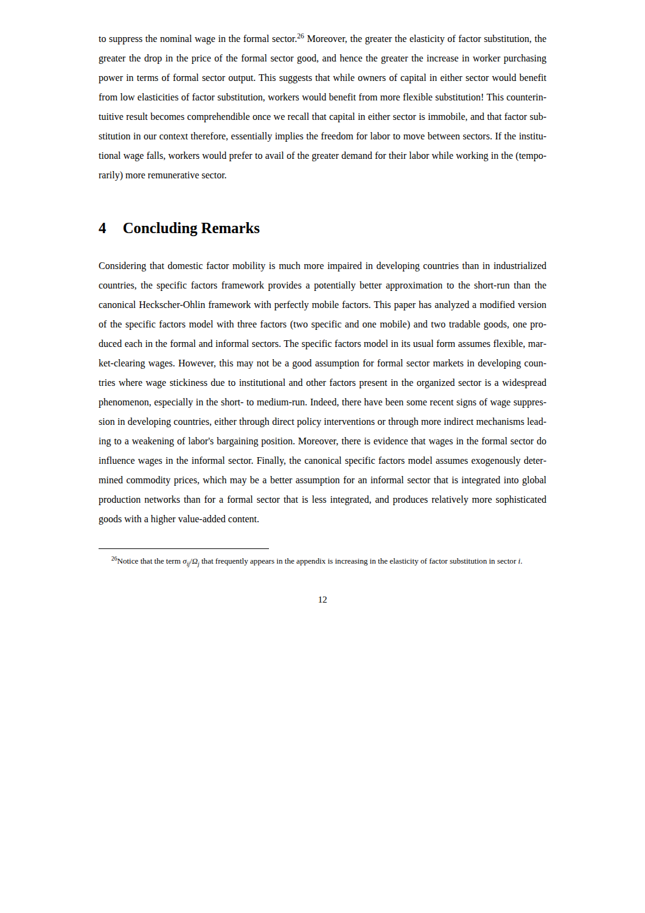to suppress the nominal wage in the formal sector.26 Moreover, the greater the elasticity of factor substitution, the greater the drop in the price of the formal sector good, and hence the greater the increase in worker purchasing power in terms of formal sector output. This suggests that while owners of capital in either sector would benefit from low elasticities of factor substitution, workers would benefit from more flexible substitution! This counterintuitive result becomes comprehendible once we recall that capital in either sector is immobile, and that factor substitution in our context therefore, essentially implies the freedom for labor to move between sectors. If the institutional wage falls, workers would prefer to avail of the greater demand for their labor while working in the (temporarily) more remunerative sector.
4 Concluding Remarks
Considering that domestic factor mobility is much more impaired in developing countries than in industrialized countries, the specific factors framework provides a potentially better approximation to the short-run than the canonical Heckscher-Ohlin framework with perfectly mobile factors. This paper has analyzed a modified version of the specific factors model with three factors (two specific and one mobile) and two tradable goods, one produced each in the formal and informal sectors. The specific factors model in its usual form assumes flexible, market-clearing wages. However, this may not be a good assumption for formal sector markets in developing countries where wage stickiness due to institutional and other factors present in the organized sector is a widespread phenomenon, especially in the short- to medium-run. Indeed, there have been some recent signs of wage suppression in developing countries, either through direct policy interventions or through more indirect mechanisms leading to a weakening of labor's bargaining position. Moreover, there is evidence that wages in the formal sector do influence wages in the informal sector. Finally, the canonical specific factors model assumes exogenously determined commodity prices, which may be a better assumption for an informal sector that is integrated into global production networks than for a formal sector that is less integrated, and produces relatively more sophisticated goods with a higher value-added content.
26Notice that the term σij/Ωj that frequently appears in the appendix is increasing in the elasticity of factor substitution in sector i.
12